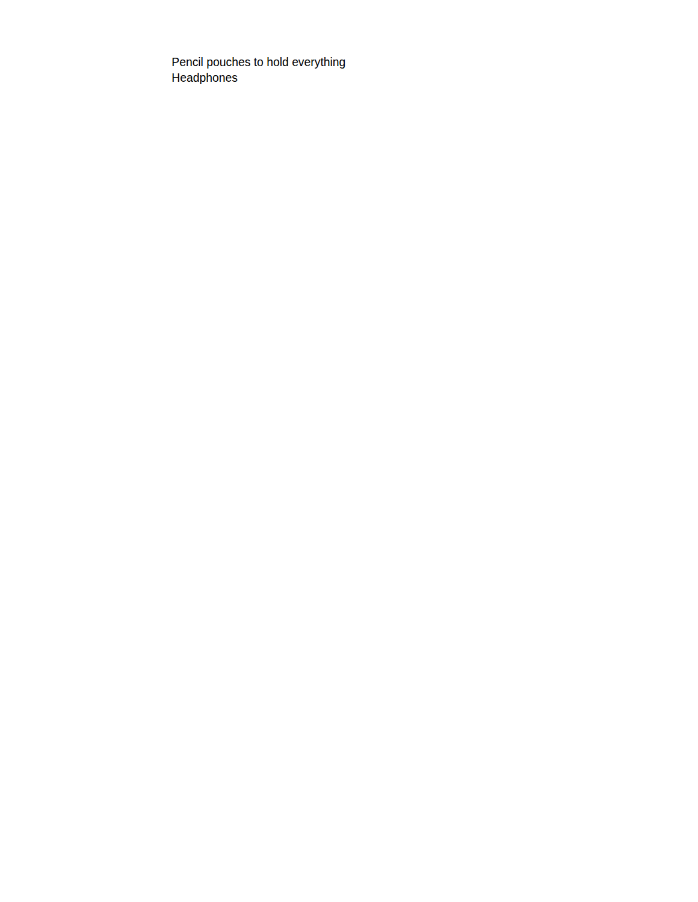Pencil pouches to hold everything
Headphones